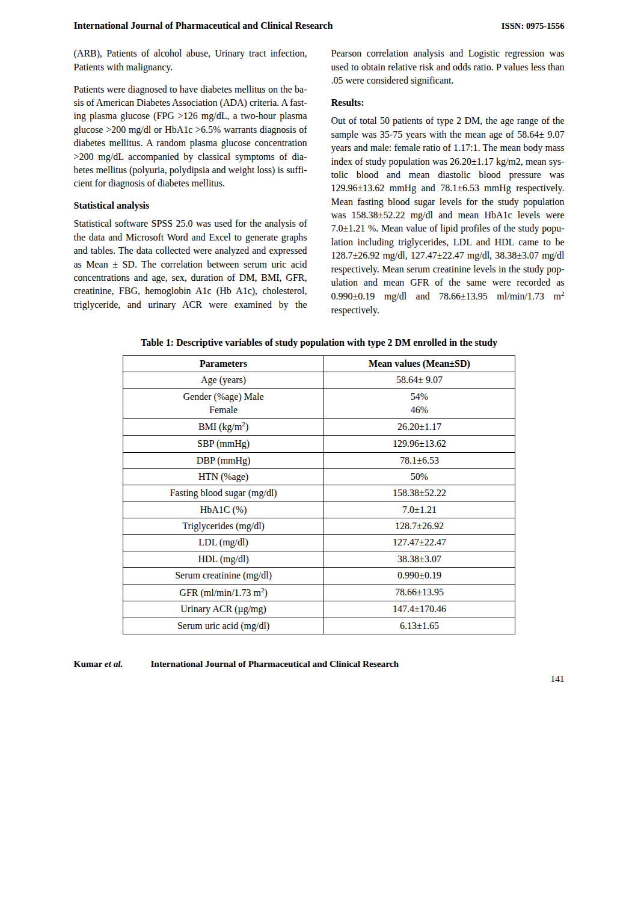International Journal of Pharmaceutical and Clinical Research ISSN: 0975-1556
(ARB), Patients of alcohol abuse, Urinary tract infection, Patients with malignancy.
Patients were diagnosed to have diabetes mellitus on the basis of American Diabetes Association (ADA) criteria. A fasting plasma glucose (FPG >126 mg/dL, a two-hour plasma glucose >200 mg/dl or HbA1c >6.5% warrants diagnosis of diabetes mellitus. A random plasma glucose concentration >200 mg/dL accompanied by classical symptoms of diabetes mellitus (polyuria, polydipsia and weight loss) is sufficient for diagnosis of diabetes mellitus.
Statistical analysis
Statistical software SPSS 25.0 was used for the analysis of the data and Microsoft Word and Excel to generate graphs and tables. The data collected were analyzed and expressed as Mean ± SD. The correlation between serum uric acid concentrations and age, sex, duration of DM, BMI, GFR, creatinine, FBG, hemoglobin A1c (Hb A1c), cholesterol, triglyceride, and urinary ACR were examined by the Pearson correlation analysis and Logistic regression was used to obtain relative risk and odds ratio. P values less than .05 were considered significant.
Results:
Out of total 50 patients of type 2 DM, the age range of the sample was 35-75 years with the mean age of 58.64± 9.07 years and male: female ratio of 1.17:1. The mean body mass index of study population was 26.20±1.17 kg/m2, mean systolic blood and mean diastolic blood pressure was 129.96±13.62 mmHg and 78.1±6.53 mmHg respectively. Mean fasting blood sugar levels for the study population was 158.38±52.22 mg/dl and mean HbA1c levels were 7.0±1.21 %. Mean value of lipid profiles of the study population including triglycerides, LDL and HDL came to be 128.7±26.92 mg/dl, 127.47±22.47 mg/dl, 38.38±3.07 mg/dl respectively. Mean serum creatinine levels in the study population and mean GFR of the same were recorded as 0.990±0.19 mg/dl and 78.66±13.95 ml/min/1.73 m2 respectively.
Table 1: Descriptive variables of study population with type 2 DM enrolled in the study
| Parameters | Mean values (Mean±SD) |
| --- | --- |
| Age (years) | 58.64± 9.07 |
| Gender (%age) Male Female | 54% 46% |
| BMI (kg/m 2 ) | 26.20±1.17 |
| SBP (mmHg) | 129.96±13.62 |
| DBP (mmHg) | 78.1±6.53 |
| HTN (%age) | 50% |
| Fasting blood sugar (mg/dl) | 158.38±52.22 |
| HbA1C (%) | 7.0±1.21 |
| Triglycerides (mg/dl) | 128.7±26.92 |
| LDL (mg/dl) | 127.47±22.47 |
| HDL (mg/dl) | 38.38±3.07 |
| Serum creatinine (mg/dl) | 0.990±0.19 |
| GFR (ml/min/1.73 m 2 ) | 78.66±13.95 |
| Urinary ACR (µg/mg) | 147.4±170.46 |
| Serum uric acid (mg/dl) | 6.13±1.65 |
Kumar et al. International Journal of Pharmaceutical and Clinical Research
141